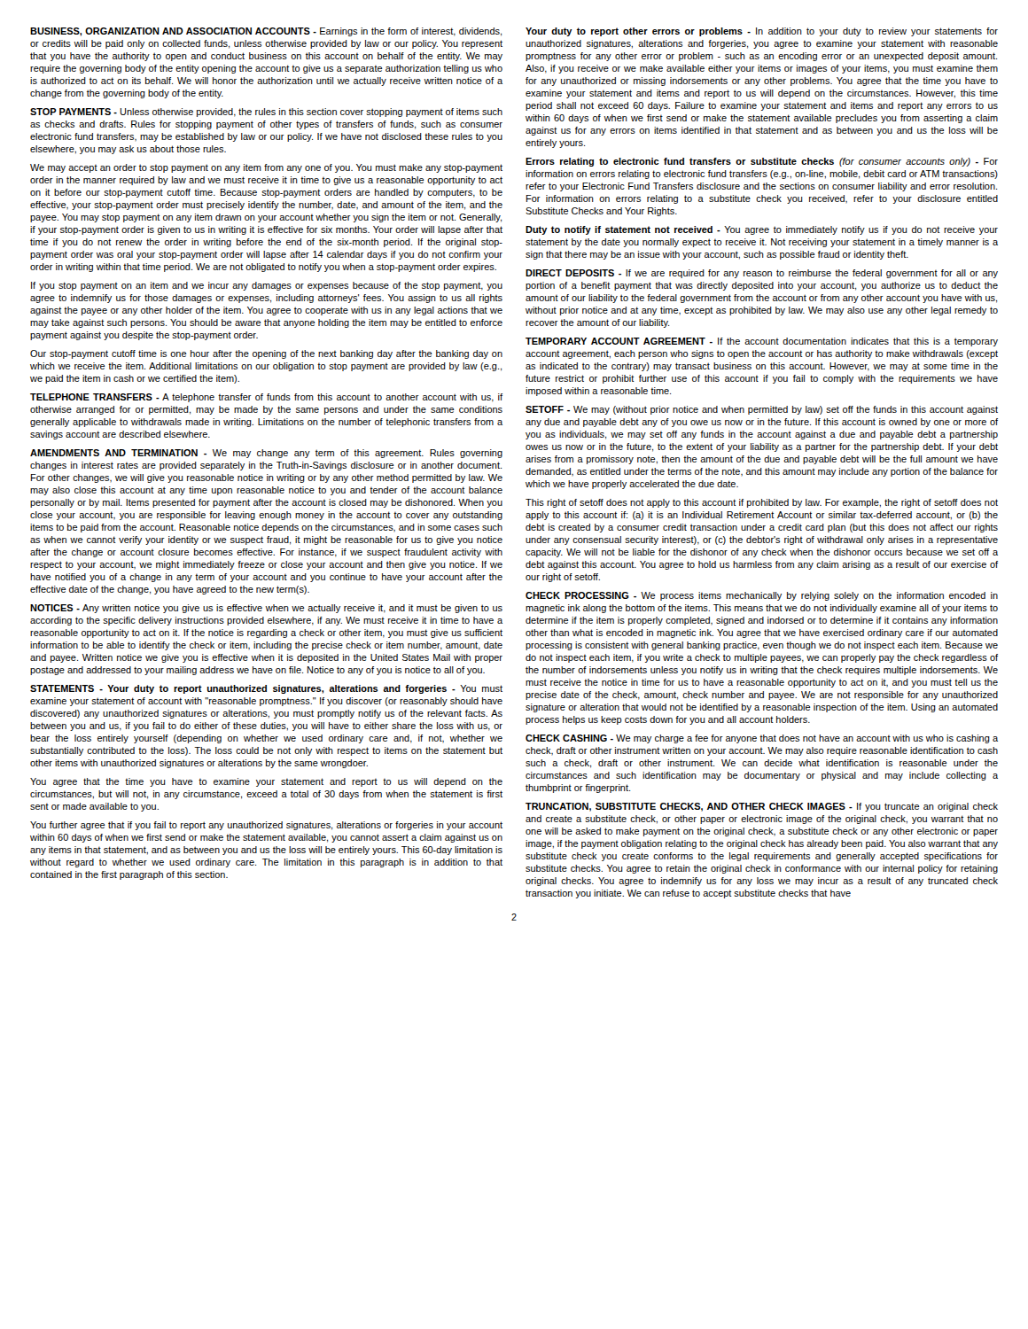BUSINESS, ORGANIZATION AND ASSOCIATION ACCOUNTS - Earnings in the form of interest, dividends, or credits will be paid only on collected funds, unless otherwise provided by law or our policy. You represent that you have the authority to open and conduct business on this account on behalf of the entity. We may require the governing body of the entity opening the account to give us a separate authorization telling us who is authorized to act on its behalf. We will honor the authorization until we actually receive written notice of a change from the governing body of the entity.
STOP PAYMENTS - Unless otherwise provided, the rules in this section cover stopping payment of items such as checks and drafts. Rules for stopping payment of other types of transfers of funds, such as consumer electronic fund transfers, may be established by law or our policy. If we have not disclosed these rules to you elsewhere, you may ask us about those rules.
We may accept an order to stop payment on any item from any one of you. You must make any stop-payment order in the manner required by law and we must receive it in time to give us a reasonable opportunity to act on it before our stop-payment cutoff time. Because stop-payment orders are handled by computers, to be effective, your stop-payment order must precisely identify the number, date, and amount of the item, and the payee. You may stop payment on any item drawn on your account whether you sign the item or not. Generally, if your stop-payment order is given to us in writing it is effective for six months. Your order will lapse after that time if you do not renew the order in writing before the end of the six-month period. If the original stop-payment order was oral your stop-payment order will lapse after 14 calendar days if you do not confirm your order in writing within that time period. We are not obligated to notify you when a stop-payment order expires.
If you stop payment on an item and we incur any damages or expenses because of the stop payment, you agree to indemnify us for those damages or expenses, including attorneys' fees. You assign to us all rights against the payee or any other holder of the item. You agree to cooperate with us in any legal actions that we may take against such persons. You should be aware that anyone holding the item may be entitled to enforce payment against you despite the stop-payment order.
Our stop-payment cutoff time is one hour after the opening of the next banking day after the banking day on which we receive the item. Additional limitations on our obligation to stop payment are provided by law (e.g., we paid the item in cash or we certified the item).
TELEPHONE TRANSFERS - A telephone transfer of funds from this account to another account with us, if otherwise arranged for or permitted, may be made by the same persons and under the same conditions generally applicable to withdrawals made in writing. Limitations on the number of telephonic transfers from a savings account are described elsewhere.
AMENDMENTS AND TERMINATION - We may change any term of this agreement. Rules governing changes in interest rates are provided separately in the Truth-in-Savings disclosure or in another document. For other changes, we will give you reasonable notice in writing or by any other method permitted by law. We may also close this account at any time upon reasonable notice to you and tender of the account balance personally or by mail. Items presented for payment after the account is closed may be dishonored. When you close your account, you are responsible for leaving enough money in the account to cover any outstanding items to be paid from the account. Reasonable notice depends on the circumstances, and in some cases such as when we cannot verify your identity or we suspect fraud, it might be reasonable for us to give you notice after the change or account closure becomes effective. For instance, if we suspect fraudulent activity with respect to your account, we might immediately freeze or close your account and then give you notice. If we have notified you of a change in any term of your account and you continue to have your account after the effective date of the change, you have agreed to the new term(s).
NOTICES - Any written notice you give us is effective when we actually receive it, and it must be given to us according to the specific delivery instructions provided elsewhere, if any. We must receive it in time to have a reasonable opportunity to act on it. If the notice is regarding a check or other item, you must give us sufficient information to be able to identify the check or item, including the precise check or item number, amount, date and payee. Written notice we give you is effective when it is deposited in the United States Mail with proper postage and addressed to your mailing address we have on file. Notice to any of you is notice to all of you.
STATEMENTS - Your duty to report unauthorized signatures, alterations and forgeries - You must examine your statement of account with "reasonable promptness." If you discover (or reasonably should have discovered) any unauthorized signatures or alterations, you must promptly notify us of the relevant facts. As between you and us, if you fail to do either of these duties, you will have to either share the loss with us, or bear the loss entirely yourself (depending on whether we used ordinary care and, if not, whether we substantially contributed to the loss). The loss could be not only with respect to items on the statement but other items with unauthorized signatures or alterations by the same wrongdoer.
You agree that the time you have to examine your statement and report to us will depend on the circumstances, but will not, in any circumstance, exceed a total of 30 days from when the statement is first sent or made available to you.
You further agree that if you fail to report any unauthorized signatures, alterations or forgeries in your account within 60 days of when we first send or make the statement available, you cannot assert a claim against us on any items in that statement, and as between you and us the loss will be entirely yours. This 60-day limitation is without regard to whether we used ordinary care. The limitation in this paragraph is in addition to that contained in the first paragraph of this section.
Your duty to report other errors or problems - In addition to your duty to review your statements for unauthorized signatures, alterations and forgeries, you agree to examine your statement with reasonable promptness for any other error or problem - such as an encoding error or an unexpected deposit amount. Also, if you receive or we make available either your items or images of your items, you must examine them for any unauthorized or missing indorsements or any other problems. You agree that the time you have to examine your statement and items and report to us will depend on the circumstances. However, this time period shall not exceed 60 days. Failure to examine your statement and items and report any errors to us within 60 days of when we first send or make the statement available precludes you from asserting a claim against us for any errors on items identified in that statement and as between you and us the loss will be entirely yours.
Errors relating to electronic fund transfers or substitute checks (for consumer accounts only) - For information on errors relating to electronic fund transfers (e.g., on-line, mobile, debit card or ATM transactions) refer to your Electronic Fund Transfers disclosure and the sections on consumer liability and error resolution. For information on errors relating to a substitute check you received, refer to your disclosure entitled Substitute Checks and Your Rights.
Duty to notify if statement not received - You agree to immediately notify us if you do not receive your statement by the date you normally expect to receive it. Not receiving your statement in a timely manner is a sign that there may be an issue with your account, such as possible fraud or identity theft.
DIRECT DEPOSITS - If we are required for any reason to reimburse the federal government for all or any portion of a benefit payment that was directly deposited into your account, you authorize us to deduct the amount of our liability to the federal government from the account or from any other account you have with us, without prior notice and at any time, except as prohibited by law. We may also use any other legal remedy to recover the amount of our liability.
TEMPORARY ACCOUNT AGREEMENT - If the account documentation indicates that this is a temporary account agreement, each person who signs to open the account or has authority to make withdrawals (except as indicated to the contrary) may transact business on this account. However, we may at some time in the future restrict or prohibit further use of this account if you fail to comply with the requirements we have imposed within a reasonable time.
SETOFF - We may (without prior notice and when permitted by law) set off the funds in this account against any due and payable debt any of you owe us now or in the future. If this account is owned by one or more of you as individuals, we may set off any funds in the account against a due and payable debt a partnership owes us now or in the future, to the extent of your liability as a partner for the partnership debt. If your debt arises from a promissory note, then the amount of the due and payable debt will be the full amount we have demanded, as entitled under the terms of the note, and this amount may include any portion of the balance for which we have properly accelerated the due date.
This right of setoff does not apply to this account if prohibited by law. For example, the right of setoff does not apply to this account if: (a) it is an Individual Retirement Account or similar tax-deferred account, or (b) the debt is created by a consumer credit transaction under a credit card plan (but this does not affect our rights under any consensual security interest), or (c) the debtor's right of withdrawal only arises in a representative capacity. We will not be liable for the dishonor of any check when the dishonor occurs because we set off a debt against this account. You agree to hold us harmless from any claim arising as a result of our exercise of our right of setoff.
CHECK PROCESSING - We process items mechanically by relying solely on the information encoded in magnetic ink along the bottom of the items. This means that we do not individually examine all of your items to determine if the item is properly completed, signed and indorsed or to determine if it contains any information other than what is encoded in magnetic ink. You agree that we have exercised ordinary care if our automated processing is consistent with general banking practice, even though we do not inspect each item. Because we do not inspect each item, if you write a check to multiple payees, we can properly pay the check regardless of the number of indorsements unless you notify us in writing that the check requires multiple indorsements. We must receive the notice in time for us to have a reasonable opportunity to act on it, and you must tell us the precise date of the check, amount, check number and payee. We are not responsible for any unauthorized signature or alteration that would not be identified by a reasonable inspection of the item. Using an automated process helps us keep costs down for you and all account holders.
CHECK CASHING - We may charge a fee for anyone that does not have an account with us who is cashing a check, draft or other instrument written on your account. We may also require reasonable identification to cash such a check, draft or other instrument. We can decide what identification is reasonable under the circumstances and such identification may be documentary or physical and may include collecting a thumbprint or fingerprint.
TRUNCATION, SUBSTITUTE CHECKS, AND OTHER CHECK IMAGES - If you truncate an original check and create a substitute check, or other paper or electronic image of the original check, you warrant that no one will be asked to make payment on the original check, a substitute check or any other electronic or paper image, if the payment obligation relating to the original check has already been paid. You also warrant that any substitute check you create conforms to the legal requirements and generally accepted specifications for substitute checks. You agree to retain the original check in conformance with our internal policy for retaining original checks. You agree to indemnify us for any loss we may incur as a result of any truncated check transaction you initiate. We can refuse to accept substitute checks that have
2